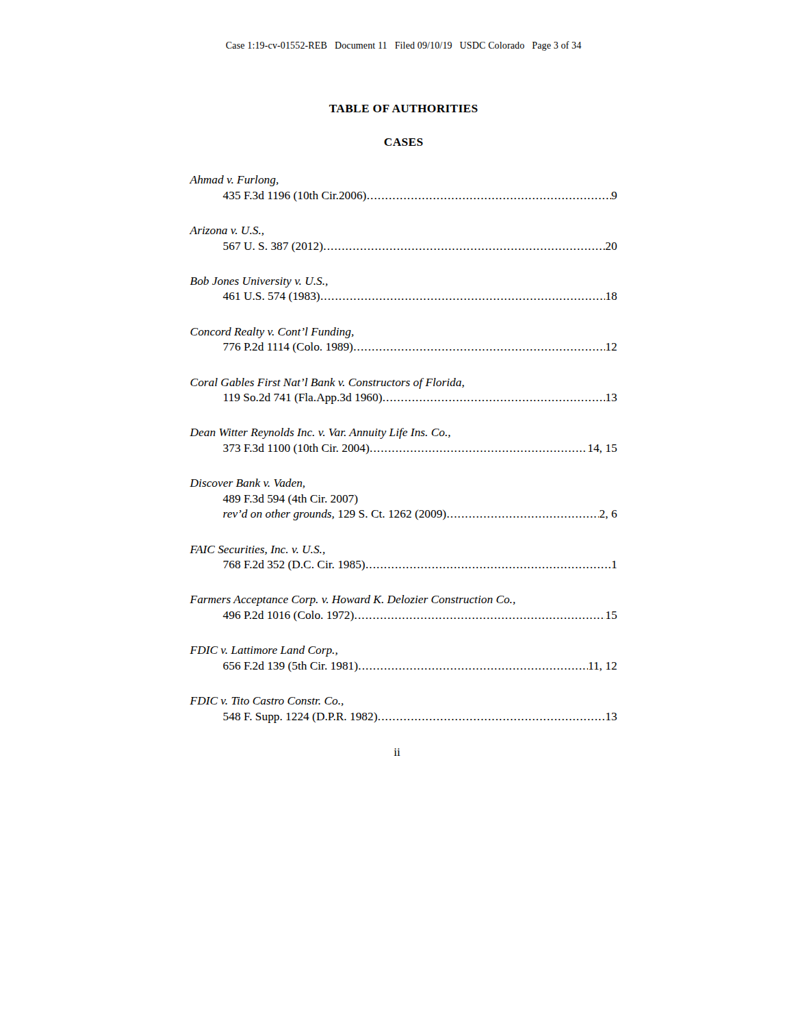Case 1:19-cv-01552-REB Document 11 Filed 09/10/19 USDC Colorado Page 3 of 34
TABLE OF AUTHORITIES
CASES
Ahmad v. Furlong,
435 F.3d 1196 (10th Cir.2006) 9
Arizona v. U.S.,
567 U. S. 387 (2012) 20
Bob Jones University v. U.S.,
461 U.S. 574 (1983) 18
Concord Realty v. Cont’l Funding,
776 P.2d 1114 (Colo. 1989) 12
Coral Gables First Nat’l Bank v. Constructors of Florida,
119 So.2d 741 (Fla.App.3d 1960) 13
Dean Witter Reynolds Inc. v. Var. Annuity Life Ins. Co.,
373 F.3d 1100 (10th Cir. 2004) 14, 15
Discover Bank v. Vaden,
489 F.3d 594 (4th Cir. 2007)
rev’d on other grounds, 129 S. Ct. 1262 (2009) 2, 6
FAIC Securities, Inc. v. U.S.,
768 F.2d 352 (D.C. Cir. 1985) 1
Farmers Acceptance Corp. v. Howard K. Delozier Construction Co.,
496 P.2d 1016 (Colo. 1972) 15
FDIC v. Lattimore Land Corp.,
656 F.2d 139 (5th Cir. 1981) 11, 12
FDIC v. Tito Castro Constr. Co.,
548 F. Supp. 1224 (D.P.R. 1982) 13
ii